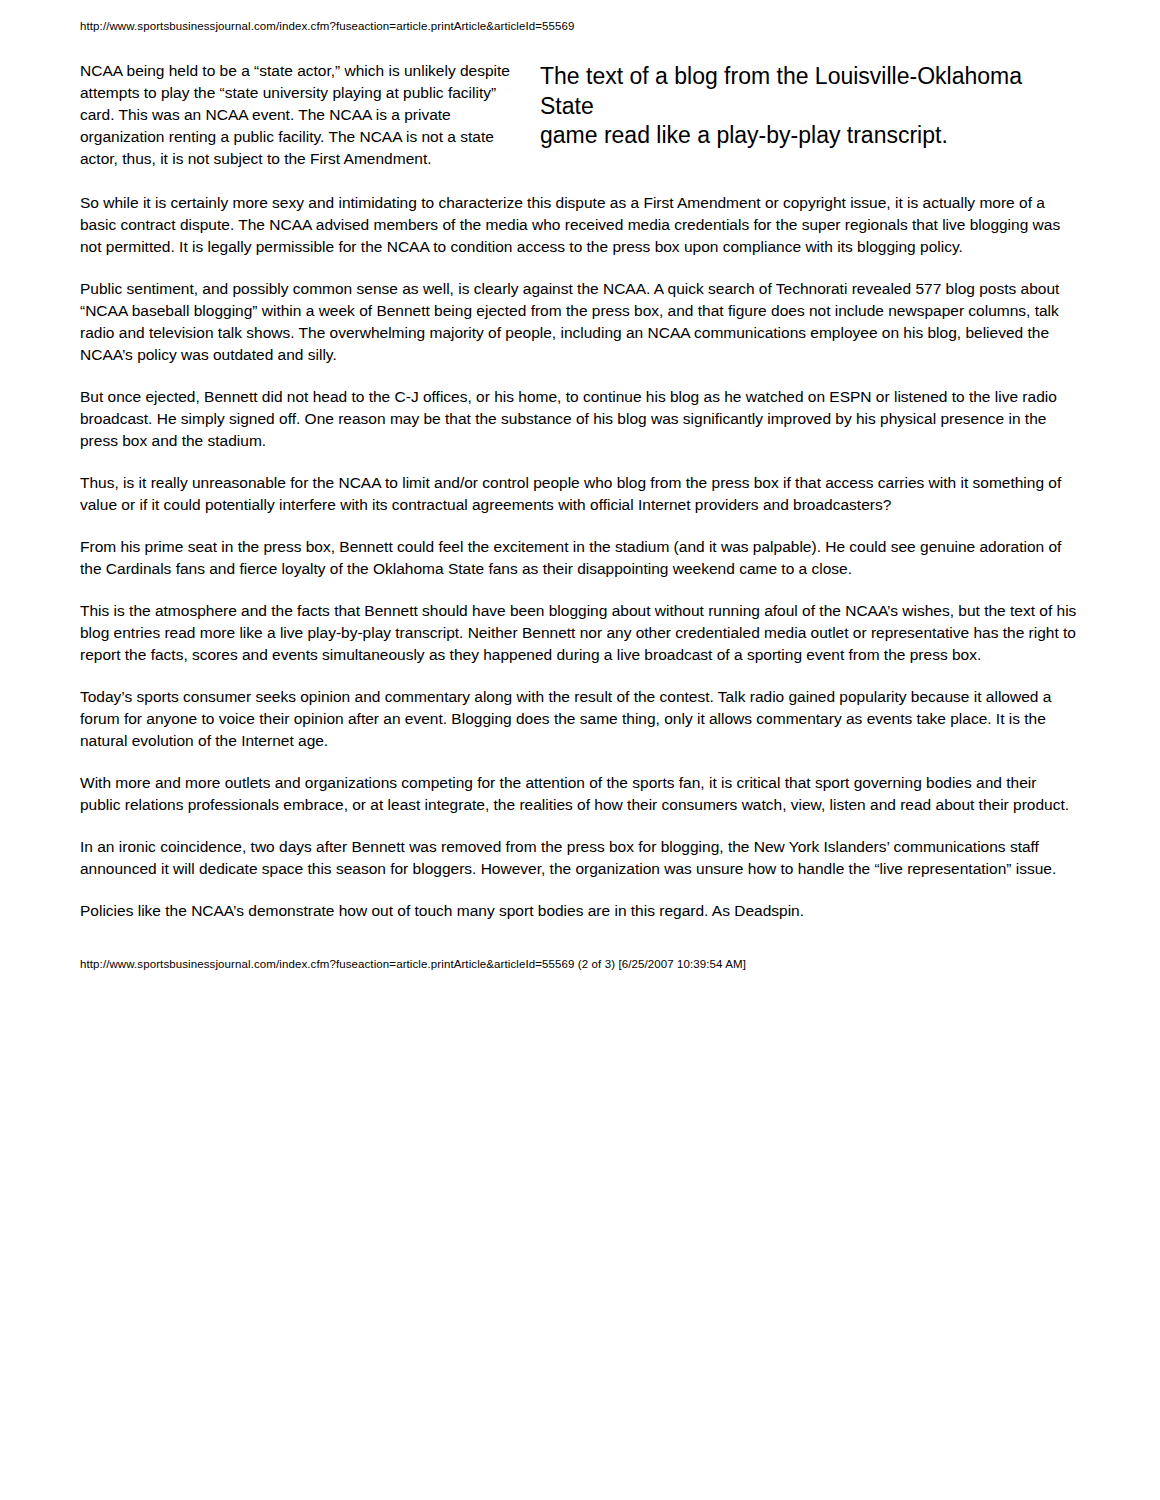http://www.sportsbusinessjournal.com/index.cfm?fuseaction=article.printArticle&articleId=55569
The text of a blog from the Louisville-Oklahoma State
game read like a play-by-play transcript.
NCAA being held to be a “state actor,” which is unlikely despite attempts to play the “state university playing at public facility” card. This was an NCAA event. The NCAA is a private organization renting a public facility. The NCAA is not a state actor, thus, it is not subject to the First Amendment.
So while it is certainly more sexy and intimidating to characterize this dispute as a First Amendment or copyright issue, it is actually more of a basic contract dispute. The NCAA advised members of the media who received media credentials for the super regionals that live blogging was not permitted. It is legally permissible for the NCAA to condition access to the press box upon compliance with its blogging policy.
Public sentiment, and possibly common sense as well, is clearly against the NCAA. A quick search of Technorati revealed 577 blog posts about “NCAA baseball blogging” within a week of Bennett being ejected from the press box, and that figure does not include newspaper columns, talk radio and television talk shows. The overwhelming majority of people, including an NCAA communications employee on his blog, believed the NCAA’s policy was outdated and silly.
But once ejected, Bennett did not head to the C-J offices, or his home, to continue his blog as he watched on ESPN or listened to the live radio broadcast. He simply signed off. One reason may be that the substance of his blog was significantly improved by his physical presence in the press box and the stadium.
Thus, is it really unreasonable for the NCAA to limit and/or control people who blog from the press box if that access carries with it something of value or if it could potentially interfere with its contractual agreements with official Internet providers and broadcasters?
From his prime seat in the press box, Bennett could feel the excitement in the stadium (and it was palpable). He could see genuine adoration of the Cardinals fans and fierce loyalty of the Oklahoma State fans as their disappointing weekend came to a close.
This is the atmosphere and the facts that Bennett should have been blogging about without running afoul of the NCAA’s wishes, but the text of his blog entries read more like a live play-by-play transcript. Neither Bennett nor any other credentialed media outlet or representative has the right to report the facts, scores and events simultaneously as they happened during a live broadcast of a sporting event from the press box.
Today’s sports consumer seeks opinion and commentary along with the result of the contest. Talk radio gained popularity because it allowed a forum for anyone to voice their opinion after an event. Blogging does the same thing, only it allows commentary as events take place. It is the natural evolution of the Internet age.
With more and more outlets and organizations competing for the attention of the sports fan, it is critical that sport governing bodies and their public relations professionals embrace, or at least integrate, the realities of how their consumers watch, view, listen and read about their product.
In an ironic coincidence, two days after Bennett was removed from the press box for blogging, the New York Islanders’ communications staff announced it will dedicate space this season for bloggers. However, the organization was unsure how to handle the “live representation” issue.
Policies like the NCAA’s demonstrate how out of touch many sport bodies are in this regard. As Deadspin.
http://www.sportsbusinessjournal.com/index.cfm?fuseaction=article.printArticle&articleId=55569 (2 of 3) [6/25/2007 10:39:54 AM]